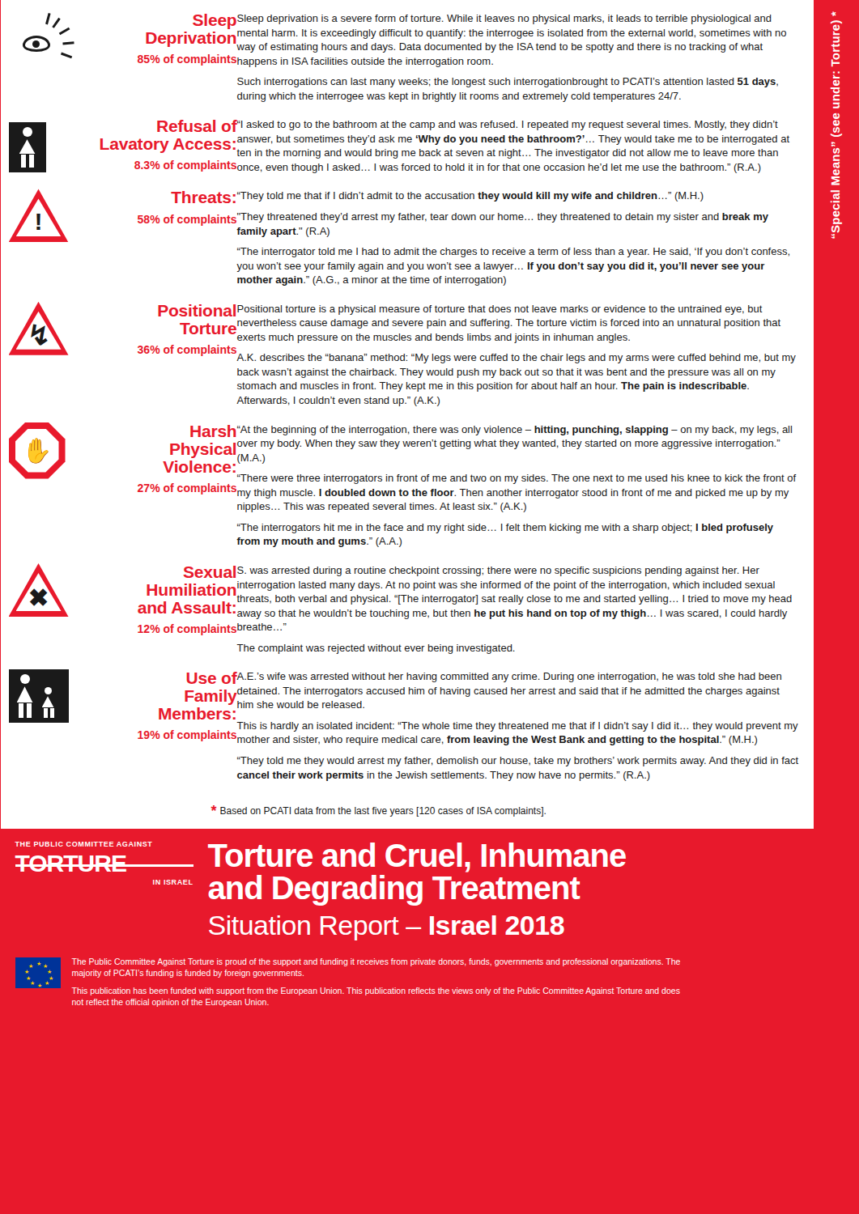“Special Means” (see under: Torture) *
| | Sleep Deprivation 85% of complaints | Sleep deprivation is a severe form of torture. While it leaves no physical marks, it leads to terrible physiological and mental harm. It is exceedingly difficult to quantify: the interrogee is isolated from the external world, sometimes with no way of estimating hours and days. Data documented by the ISA tend to be spotty and there is no tracking of what happens in ISA facilities outside the interrogation room. Such interrogations can last many weeks; the longest such interrogationbrought to PCATI’s attention lasted 51 days , during which the interrogee was kept in brightly lit rooms and extremely cold temperatures 24/7. |
| | Refusal of Lavatory Access: 8.3% of complaints | “I asked to go to the bathroom at the camp and was refused. I repeated my request several times. Mostly, they didn’t answer, but sometimes they’d ask me ‘Why do you need the bathroom?’ … They would take me to be interrogated at ten in the morning and would bring me back at seven at night… The investigator did not allow me to leave more than once, even though I asked… I was forced to hold it in for that one occasion he’d let me use the bathroom.” (R.A.) |
| ! | Threats: 58% of complaints | “They told me that if I didn’t admit to the accusation they would kill my wife and children …” (M.H.) "They threatened they’d arrest my father, tear down our home… they threatened to detain my sister and break my family apart ." (R.A) “The interrogator told me I had to admit the charges to receive a term of less than a year. He said, ‘If you don’t confess, you won’t see your family again and you won’t see a lawyer… If you don’t say you did it, you’ll never see your mother again .” (A.G., a minor at the time of interrogation) |
| ↯ | Positional Torture 36% of complaints | Positional torture is a physical measure of torture that does not leave marks or evidence to the untrained eye, but nevertheless cause damage and severe pain and suffering. The torture victim is forced into an unnatural position that exerts much pressure on the muscles and bends limbs and joints in inhuman angles. A.K. describes the “banana” method: “My legs were cuffed to the chair legs and my arms were cuffed behind me, but my back wasn’t against the chairback. They would push my back out so that it was bent and the pressure was all on my stomach and muscles in front. They kept me in this position for about half an hour. The pain is indescribable . Afterwards, I couldn’t even stand up.” (A.K.) |
| ✋ | Harsh Physical Violence: 27% of complaints | “At the beginning of the interrogation, there was only violence – hitting, punching, slapping – on my back, my legs, all over my body. When they saw they weren’t getting what they wanted, they started on more aggressive interrogation.” (M.A.) “There were three interrogators in front of me and two on my sides. The one next to me used his knee to kick the front of my thigh muscle. I doubled down to the floor . Then another interrogator stood in front of me and picked me up by my nipples… This was repeated several times. At least six.” (A.K.) “The interrogators hit me in the face and my right side… I felt them kicking me with a sharp object; I bled profusely from my mouth and gums .” (A.A.) |
| ✖ | Sexual Humiliation and Assault: 12% of complaints | S. was arrested during a routine checkpoint crossing; there were no specific suspicions pending against her. Her interrogation lasted many days. At no point was she informed of the point of the interrogation, which included sexual threats, both verbal and physical. “[The interrogator] sat really close to me and started yelling… I tried to move my head away so that he wouldn’t be touching me, but then he put his hand on top of my thigh … I was scared, I could hardly breathe…” The complaint was rejected without ever being investigated. |
| | Use of Family Members: 19% of complaints | A.E.’s wife was arrested without her having committed any crime. During one interrogation, he was told she had been detained. The interrogators accused him of having caused her arrest and said that if he admitted the charges against him she would be released. This is hardly an isolated incident: “The whole time they threatened me that if I didn’t say I did it… they would prevent my mother and sister, who require medical care, from leaving the West Bank and getting to the hospital .” (M.H.) “They told me they would arrest my father, demolish our house, take my brothers’ work permits away. And they did in fact cancel their work permits in the Jewish settlements. They now have no permits.” (R.A.) |
*Based on PCATI data from the last five years [120 cases of ISA complaints].
THE PUBLIC COMMITTEE AGAINST
TORTURE
IN ISRAEL
Torture and Cruel, Inhumaneand Degrading Treatment
Situation Report – Israel 2018
★ ★ ★ ★ ★ ★ ★ ★ ★ ★
The Public Committee Against Torture is proud of the support and funding it receives from private donors, funds, governments and professional organizations. The majority of PCATI’s funding is funded by foreign governments.
This publication has been funded with support from the European Union. This publication reflects the views only of the Public Committee Against Torture and does not reflect the official opinion of the European Union.